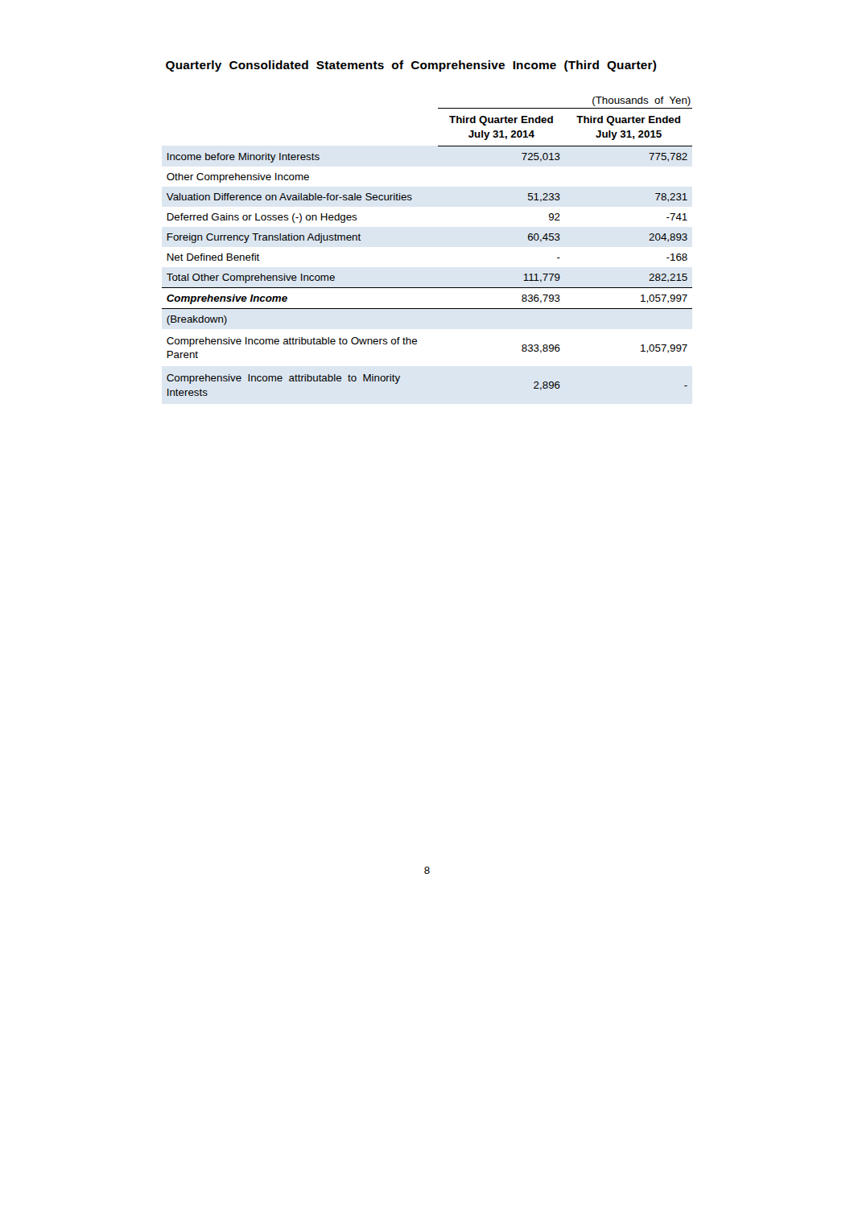Quarterly Consolidated Statements of Comprehensive Income (Third Quarter)
(Thousands of Yen)
| | Third Quarter Ended July 31, 2014 | Third Quarter Ended July 31, 2015 |
| --- | --- | --- |
| Income before Minority Interests | 725,013 | 775,782 |
| Other Comprehensive Income | | |
| Valuation Difference on Available-for-sale Securities | 51,233 | 78,231 |
| Deferred Gains or Losses (-) on Hedges | 92 | -741 |
| Foreign Currency Translation Adjustment | 60,453 | 204,893 |
| Net Defined Benefit | - | -168 |
| Total Other Comprehensive Income | 111,779 | 282,215 |
| Comprehensive Income | 836,793 | 1,057,997 |
| (Breakdown) | | |
| Comprehensive Income attributable to Owners of the Parent | 833,896 | 1,057,997 |
| Comprehensive Income attributable to Minority Interests | 2,896 | - |
8